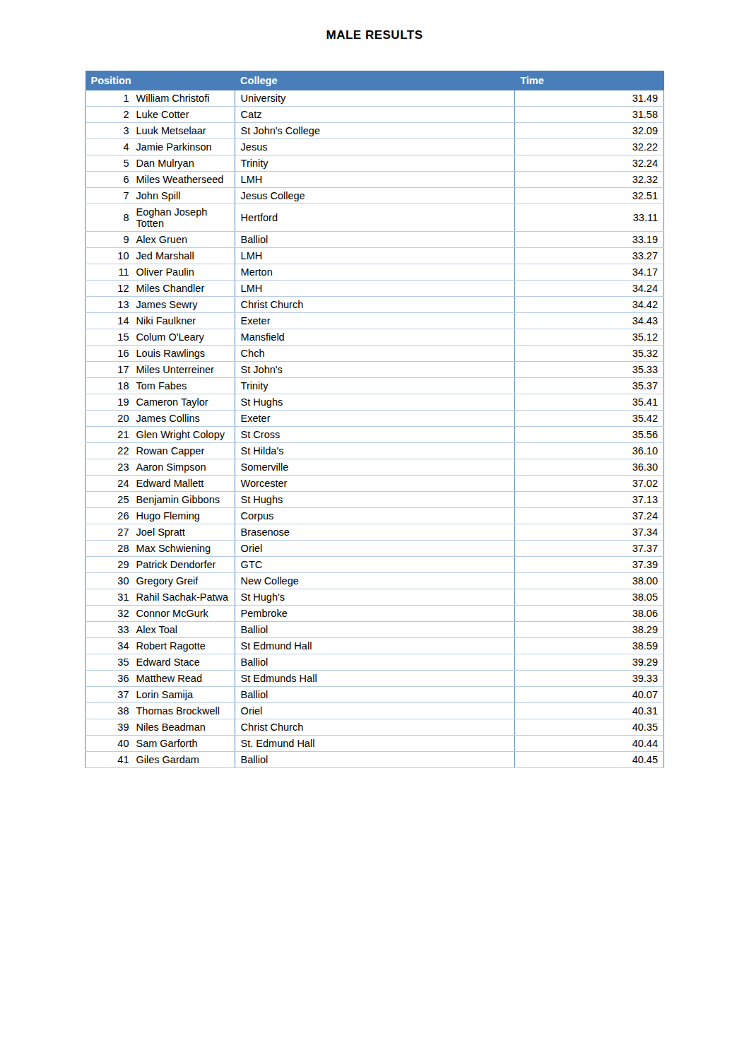MALE RESULTS
| Position | College | Time |
| --- | --- | --- |
| 1 | William Christofi | University | 31.49 |
| 2 | Luke Cotter | Catz | 31.58 |
| 3 | Luuk Metselaar | St John's College | 32.09 |
| 4 | Jamie Parkinson | Jesus | 32.22 |
| 5 | Dan Mulryan | Trinity | 32.24 |
| 6 | Miles Weatherseed | LMH | 32.32 |
| 7 | John Spill | Jesus College | 32.51 |
| 8 | Eoghan Joseph Totten | Hertford | 33.11 |
| 9 | Alex Gruen | Balliol | 33.19 |
| 10 | Jed Marshall | LMH | 33.27 |
| 11 | Oliver Paulin | Merton | 34.17 |
| 12 | Miles Chandler | LMH | 34.24 |
| 13 | James Sewry | Christ Church | 34.42 |
| 14 | Niki Faulkner | Exeter | 34.43 |
| 15 | Colum O'Leary | Mansfield | 35.12 |
| 16 | Louis Rawlings | Chch | 35.32 |
| 17 | Miles Unterreiner | St John's | 35.33 |
| 18 | Tom Fabes | Trinity | 35.37 |
| 19 | Cameron Taylor | St Hughs | 35.41 |
| 20 | James Collins | Exeter | 35.42 |
| 21 | Glen Wright Colopy | St Cross | 35.56 |
| 22 | Rowan Capper | St Hilda's | 36.10 |
| 23 | Aaron Simpson | Somerville | 36.30 |
| 24 | Edward Mallett | Worcester | 37.02 |
| 25 | Benjamin Gibbons | St Hughs | 37.13 |
| 26 | Hugo Fleming | Corpus | 37.24 |
| 27 | Joel Spratt | Brasenose | 37.34 |
| 28 | Max Schwiening | Oriel | 37.37 |
| 29 | Patrick Dendorfer | GTC | 37.39 |
| 30 | Gregory Greif | New College | 38.00 |
| 31 | Rahil Sachak-Patwa | St Hugh's | 38.05 |
| 32 | Connor McGurk | Pembroke | 38.06 |
| 33 | Alex Toal | Balliol | 38.29 |
| 34 | Robert Ragotte | St Edmund Hall | 38.59 |
| 35 | Edward Stace | Balliol | 39.29 |
| 36 | Matthew Read | St Edmunds Hall | 39.33 |
| 37 | Lorin Samija | Balliol | 40.07 |
| 38 | Thomas Brockwell | Oriel | 40.31 |
| 39 | Niles Beadman | Christ Church | 40.35 |
| 40 | Sam Garforth | St. Edmund Hall | 40.44 |
| 41 | Giles Gardam | Balliol | 40.45 |